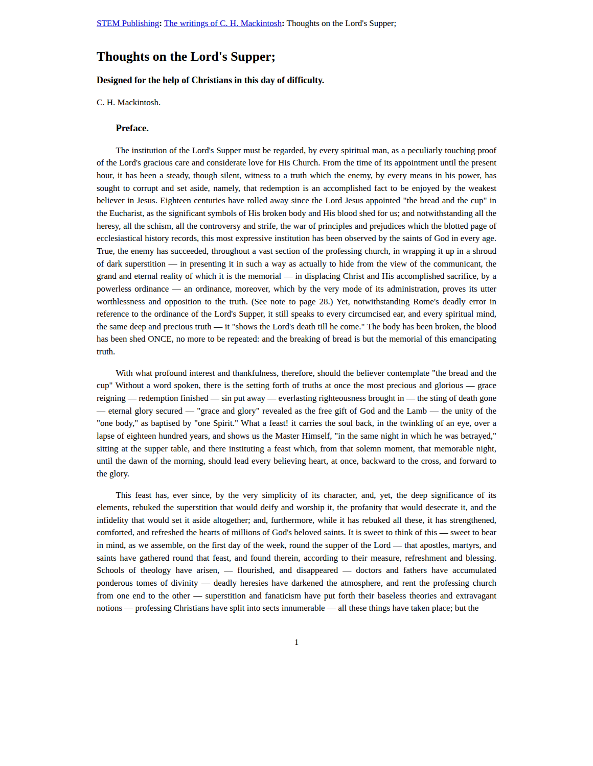STEM Publishing: The writings of C. H. Mackintosh: Thoughts on the Lord's Supper;
Thoughts on the Lord's Supper;
Designed for the help of Christians in this day of difficulty.
C. H. Mackintosh.
Preface.
The institution of the Lord's Supper must be regarded, by every spiritual man, as a peculiarly touching proof of the Lord's gracious care and considerate love for His Church. From the time of its appointment until the present hour, it has been a steady, though silent, witness to a truth which the enemy, by every means in his power, has sought to corrupt and set aside, namely, that redemption is an accomplished fact to be enjoyed by the weakest believer in Jesus. Eighteen centuries have rolled away since the Lord Jesus appointed "the bread and the cup" in the Eucharist, as the significant symbols of His broken body and His blood shed for us; and notwithstanding all the heresy, all the schism, all the controversy and strife, the war of principles and prejudices which the blotted page of ecclesiastical history records, this most expressive institution has been observed by the saints of God in every age. True, the enemy has succeeded, throughout a vast section of the professing church, in wrapping it up in a shroud of dark superstition — in presenting it in such a way as actually to hide from the view of the communicant, the grand and eternal reality of which it is the memorial — in displacing Christ and His accomplished sacrifice, by a powerless ordinance — an ordinance, moreover, which by the very mode of its administration, proves its utter worthlessness and opposition to the truth. (See note to page 28.) Yet, notwithstanding Rome's deadly error in reference to the ordinance of the Lord's Supper, it still speaks to every circumcised ear, and every spiritual mind, the same deep and precious truth — it "shows the Lord's death till he come." The body has been broken, the blood has been shed ONCE, no more to be repeated: and the breaking of bread is but the memorial of this emancipating truth.
With what profound interest and thankfulness, therefore, should the believer contemplate "the bread and the cup" Without a word spoken, there is the setting forth of truths at once the most precious and glorious — grace reigning — redemption finished — sin put away — everlasting righteousness brought in — the sting of death gone — eternal glory secured — "grace and glory" revealed as the free gift of God and the Lamb — the unity of the "one body," as baptised by "one Spirit." What a feast! it carries the soul back, in the twinkling of an eye, over a lapse of eighteen hundred years, and shows us the Master Himself, "in the same night in which he was betrayed," sitting at the supper table, and there instituting a feast which, from that solemn moment, that memorable night, until the dawn of the morning, should lead every believing heart, at once, backward to the cross, and forward to the glory.
This feast has, ever since, by the very simplicity of its character, and, yet, the deep significance of its elements, rebuked the superstition that would deify and worship it, the profanity that would desecrate it, and the infidelity that would set it aside altogether; and, furthermore, while it has rebuked all these, it has strengthened, comforted, and refreshed the hearts of millions of God's beloved saints. It is sweet to think of this — sweet to bear in mind, as we assemble, on the first day of the week, round the supper of the Lord — that apostles, martyrs, and saints have gathered round that feast, and found therein, according to their measure, refreshment and blessing. Schools of theology have arisen, — flourished, and disappeared — doctors and fathers have accumulated ponderous tomes of divinity — deadly heresies have darkened the atmosphere, and rent the professing church from one end to the other — superstition and fanaticism have put forth their baseless theories and extravagant notions — professing Christians have split into sects innumerable — all these things have taken place; but the
1